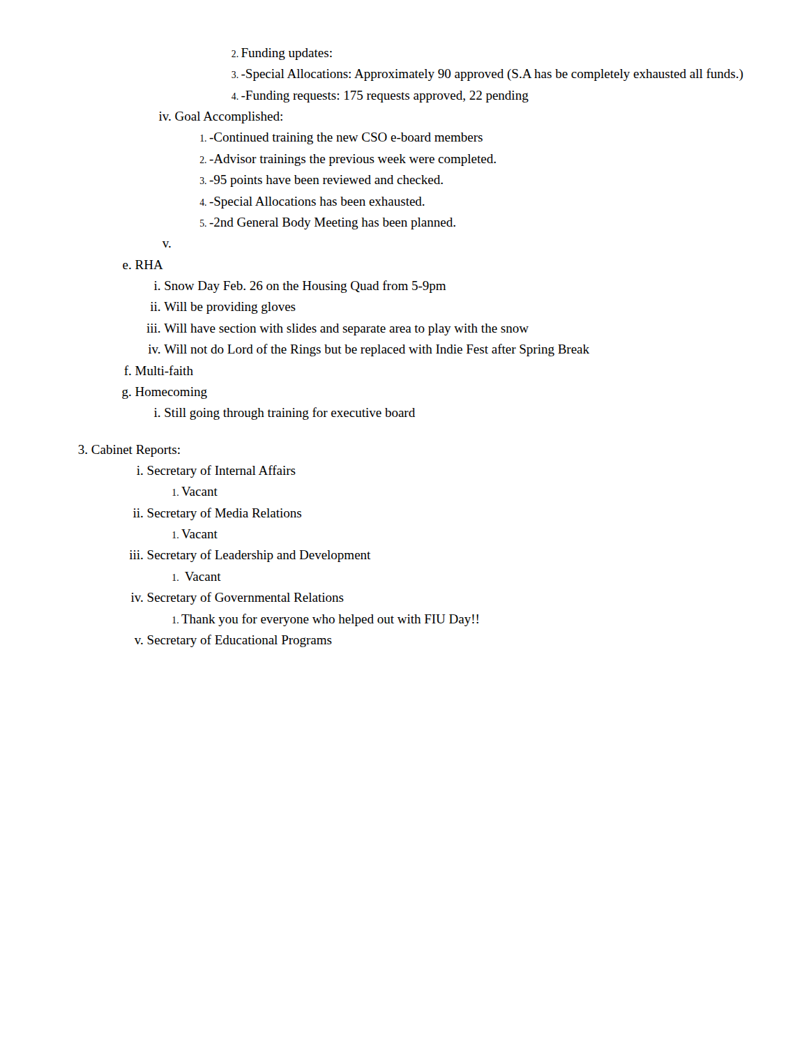Funding updates:
-Special Allocations: Approximately 90 approved (S.A has be completely exhausted all funds.)
-Funding requests: 175 requests approved, 22 pending
Goal Accomplished:
-Continued training the new CSO e-board members
-Advisor trainings the previous week were completed.
-95 points have been reviewed and checked.
-Special Allocations has been exhausted.
-2nd General Body Meeting has been planned.
RHA
Snow Day Feb. 26 on the Housing Quad from 5-9pm
Will be providing gloves
Will have section with slides and separate area to play with the snow
Will not do Lord of the Rings but be replaced with Indie Fest after Spring Break
Multi-faith
Homecoming
Still going through training for executive board
Cabinet Reports:
Secretary of Internal Affairs
Vacant
Secretary of Media Relations
Vacant
Secretary of Leadership and Development
Vacant
Secretary of Governmental Relations
Thank you for everyone who helped out with FIU Day!!
Secretary of Educational Programs